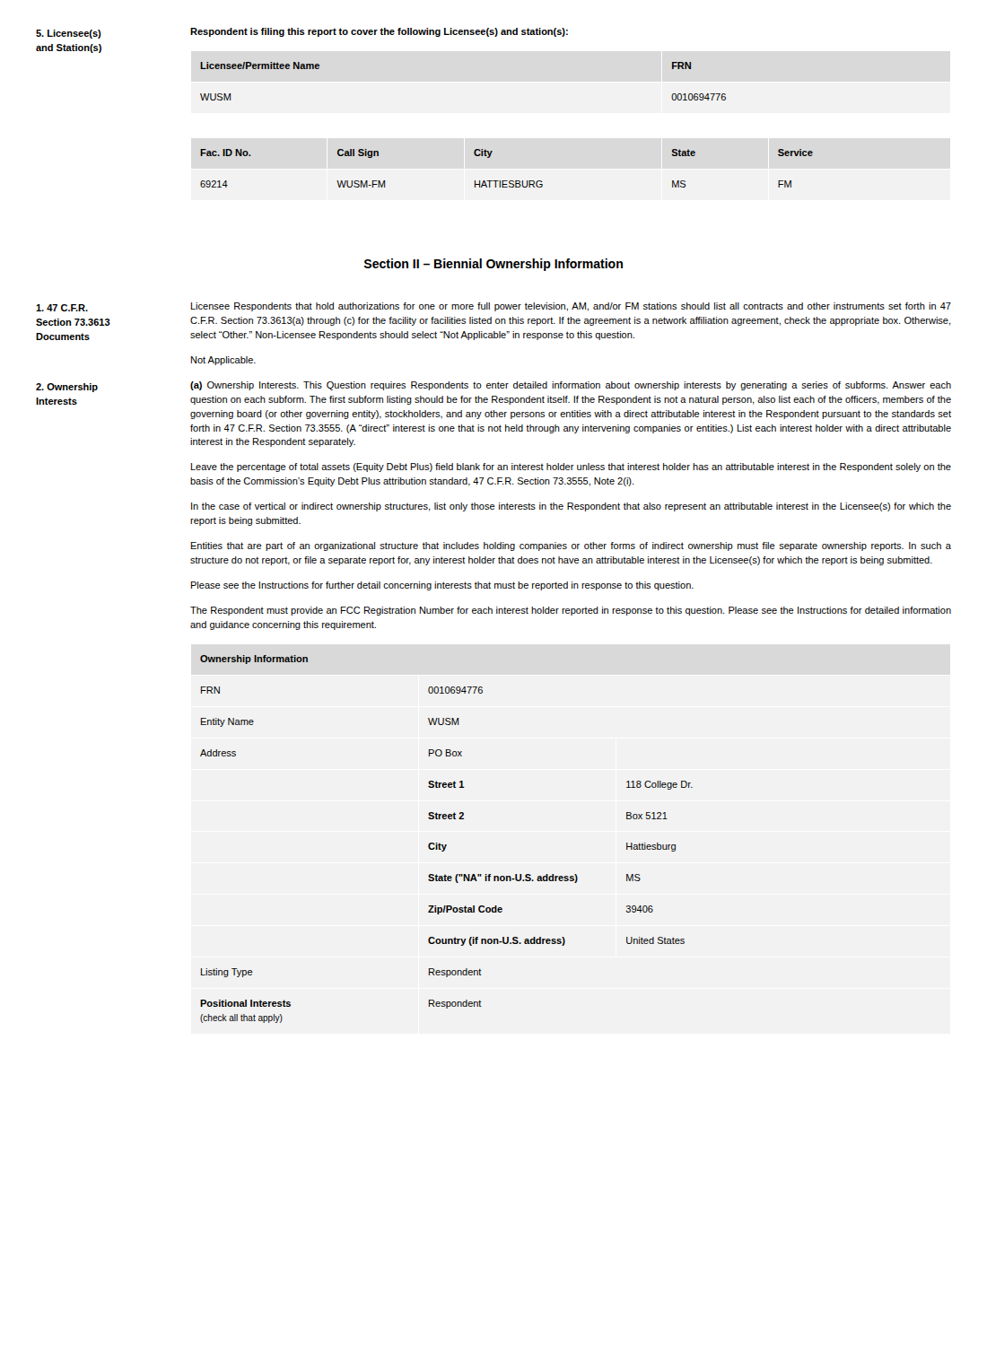5. Licensee(s)
and Station(s)
Respondent is filing this report to cover the following Licensee(s) and station(s):
| Licensee/Permittee Name | FRN |
| --- | --- |
| WUSM | 0010694776 |
| Fac. ID No. | Call Sign | City | State | Service |
| --- | --- | --- | --- | --- |
| 69214 | WUSM-FM | HATTIESBURG | MS | FM |
Section II – Biennial Ownership Information
1. 47 C.F.R.
Section 73.3613
Documents
Licensee Respondents that hold authorizations for one or more full power television, AM, and/or FM stations should list all contracts and other instruments set forth in 47 C.F.R. Section 73.3613(a) through (c) for the facility or facilities listed on this report. If the agreement is a network affiliation agreement, check the appropriate box. Otherwise, select “Other.” Non-Licensee Respondents should select “Not Applicable” in response to this question.
Not Applicable.
2. Ownership
Interests
(a) Ownership Interests. This Question requires Respondents to enter detailed information about ownership interests by generating a series of subforms. Answer each question on each subform. The first subform listing should be for the Respondent itself. If the Respondent is not a natural person, also list each of the officers, members of the governing board (or other governing entity), stockholders, and any other persons or entities with a direct attributable interest in the Respondent pursuant to the standards set forth in 47 C.F.R. Section 73.3555. (A “direct” interest is one that is not held through any intervening companies or entities.) List each interest holder with a direct attributable interest in the Respondent separately.
Leave the percentage of total assets (Equity Debt Plus) field blank for an interest holder unless that interest holder has an attributable interest in the Respondent solely on the basis of the Commission’s Equity Debt Plus attribution standard, 47 C.F.R. Section 73.3555, Note 2(i).
In the case of vertical or indirect ownership structures, list only those interests in the Respondent that also represent an attributable interest in the Licensee(s) for which the report is being submitted.
Entities that are part of an organizational structure that includes holding companies or other forms of indirect ownership must file separate ownership reports. In such a structure do not report, or file a separate report for, any interest holder that does not have an attributable interest in the Licensee(s) for which the report is being submitted.
Please see the Instructions for further detail concerning interests that must be reported in response to this question.
The Respondent must provide an FCC Registration Number for each interest holder reported in response to this question. Please see the Instructions for detailed information and guidance concerning this requirement.
| Ownership Information |
| --- |
| FRN | 0010694776 |
| Entity Name | WUSM |
| Address | PO Box | |
| | Street 1 | 118 College Dr. |
| | Street 2 | Box 5121 |
| | City | Hattiesburg |
| | State ("NA" if non-U.S. address) | MS |
| | Zip/Postal Code | 39406 |
| | Country (if non-U.S. address) | United States |
| Listing Type | Respondent |
| Positional Interests (check all that apply) | Respondent |